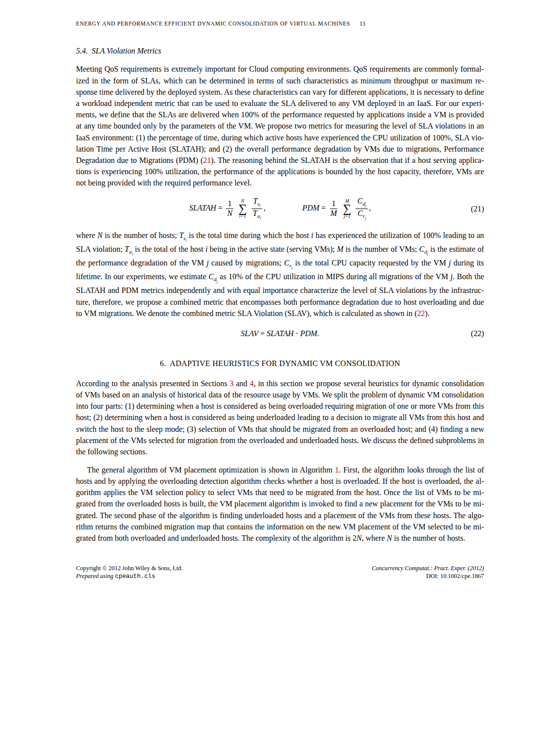Energy and Performance Efficient Dynamic Consolidation of Virtual Machines13
5.4. SLA Violation Metrics
Meeting QoS requirements is extremely important for Cloud computing environments. QoS requirements are commonly formalized in the form of SLAs, which can be determined in terms of such characteristics as minimum throughput or maximum response time delivered by the deployed system. As these characteristics can vary for different applications, it is necessary to define a workload independent metric that can be used to evaluate the SLA delivered to any VM deployed in an IaaS. For our experiments, we define that the SLAs are delivered when 100% of the performance requested by applications inside a VM is provided at any time bounded only by the parameters of the VM. We propose two metrics for measuring the level of SLA violations in an IaaS environment: (1) the percentage of time, during which active hosts have experienced the CPU utilization of 100%, SLA violation Time per Active Host (SLATAH); and (2) the overall performance degradation by VMs due to migrations, Performance Degradation due to Migrations (PDM) (21). The reasoning behind the SLATAH is the observation that if a host serving applications is experiencing 100% utilization, the performance of the applications is bounded by the host capacity, therefore, VMs are not being provided with the required performance level.
SLATAH = 1 N N∑i=1 Tsi Tai, PDM = 1 M M∑j=1 Cdj Crj,
(21)
where N is the number of hosts; Tsi is the total time during which the host i has experienced the utilization of 100% leading to an SLA violation; Tai is the total of the host i being in the active state (serving VMs); M is the number of VMs; Cdj is the estimate of the performance degradation of the VM j caused by migrations; Crj is the total CPU capacity requested by the VM j during its lifetime. In our experiments, we estimate Cdj as 10% of the CPU utilization in MIPS during all migrations of the VM j. Both the SLATAH and PDM metrics independently and with equal importance characterize the level of SLA violations by the infrastructure, therefore, we propose a combined metric that encompasses both performance degradation due to host overloading and due to VM migrations. We denote the combined metric SLA Violation (SLAV), which is calculated as shown in (22).
SLAV = SLATAH · PDM.
(22)
6. Adaptive Heuristics for Dynamic VM Consolidation
According to the analysis presented in Sections 3 and 4, in this section we propose several heuristics for dynamic consolidation of VMs based on an analysis of historical data of the resource usage by VMs. We split the problem of dynamic VM consolidation into four parts: (1) determining when a host is considered as being overloaded requiring migration of one or more VMs from this host; (2) determining when a host is considered as being underloaded leading to a decision to migrate all VMs from this host and switch the host to the sleep mode; (3) selection of VMs that should be migrated from an overloaded host; and (4) finding a new placement of the VMs selected for migration from the overloaded and underloaded hosts. We discuss the defined subproblems in the following sections.
The general algorithm of VM placement optimization is shown in Algorithm 1. First, the algorithm looks through the list of hosts and by applying the overloading detection algorithm checks whether a host is overloaded. If the host is overloaded, the algorithm applies the VM selection policy to select VMs that need to be migrated from the host. Once the list of VMs to be migrated from the overloaded hosts is built, the VM placement algorithm is invoked to find a new placement for the VMs to be migrated. The second phase of the algorithm is finding underloaded hosts and a placement of the VMs from these hosts. The algorithm returns the combined migration map that contains the information on the new VM placement of the VM selected to be migrated from both overloaded and underloaded hosts. The complexity of the algorithm is 2N, where N is the number of hosts.
Copyright © 2012 John Wiley & Sons, Ltd.
Prepared using cpeauth.cls
Concurrency Computat.: Pract. Exper. (2012)
DOI: 10.1002/cpe.1867